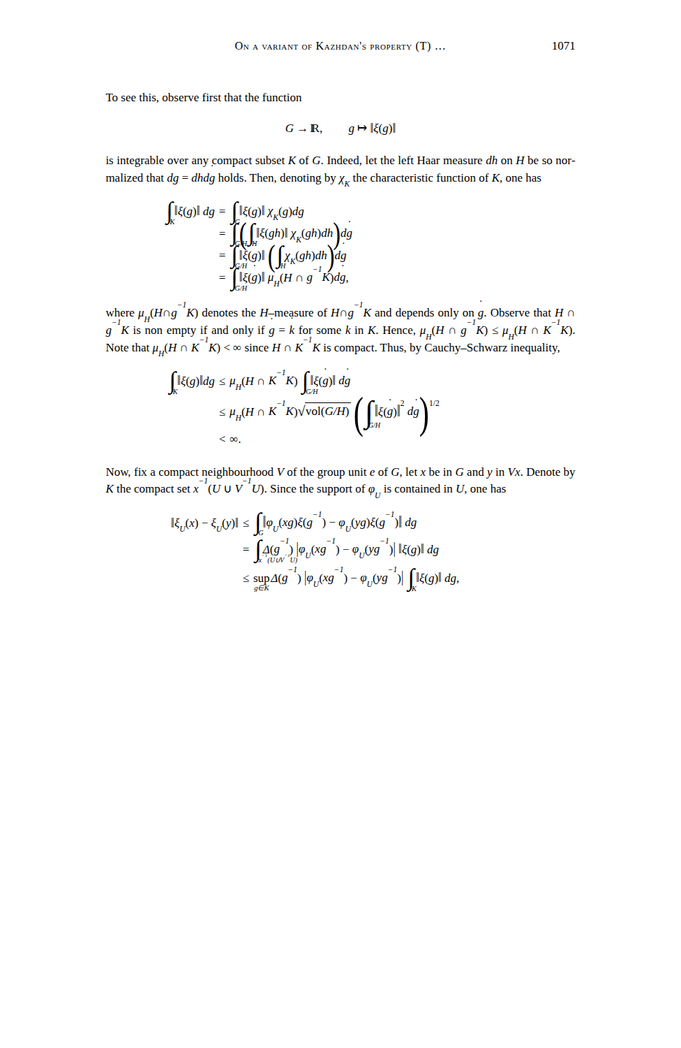On a variant of Kazhdan's property (T) … 1071
To see this, observe first that the function
G → R, g ↦ ‖ξ(g)‖
is integrable over any compact subset K of G. Indeed, let the left Haar measure dh on H be so normalized that dg = dhdg holds. Then, denoting by χK the characteristic function of K, one has
∫K‖ξ(g)‖ dg
=
∫G‖ξ(g)‖ χK(g)dg
=
∫G/H(∫H‖ξ(gh)‖ χK(gh)dh) dg
=
∫G/H‖ξ(g)‖ (∫H χK(gh)dh) dg
=
∫G/H‖ξ(g)‖ μH(H ∩ g−1K)dg,
where μH(H∩g−1K) denotes the H–measure of H∩g−1K and depends only on g. Observe that H ∩ g−1K is non empty if and only if g = k for some k in K. Hence, μH(H ∩ g−1K) ≤ μH(H ∩ K−1K). Note that μH(H ∩ K−1K) < ∞ since H ∩ K−1K is compact. Thus, by Cauchy–Schwarz inequality,
∫K‖ξ(g)‖dg
≤
μH(H ∩ K−1K) ∫G/H‖ξ(g)‖ dg
≤
μH(H ∩ K−1K)vol(G/H) (∫G/H‖ξ(g)‖2 dg)1/2
<
∞.
Now, fix a compact neighbourhood V of the group unit e of G, let x be in G and y in Vx. Denote by K the compact set x−1(U ∪ V−1U). Since the support of φU is contained in U, one has
‖ξU(x) − ξU(y)‖
≤
∫G‖φU(xg)ξ(g−1) − φU(yg)ξ(g−1)‖ dg
=
∫x−1(U∪V−1U) Δ(g−1) |φU(xg−1) − φU(yg−1)| ‖ξ(g)‖ dg
≤
supg∈K Δ(g−1) |φU(xg−1) − φU(yg−1)| ∫K‖ξ(g)‖ dg,